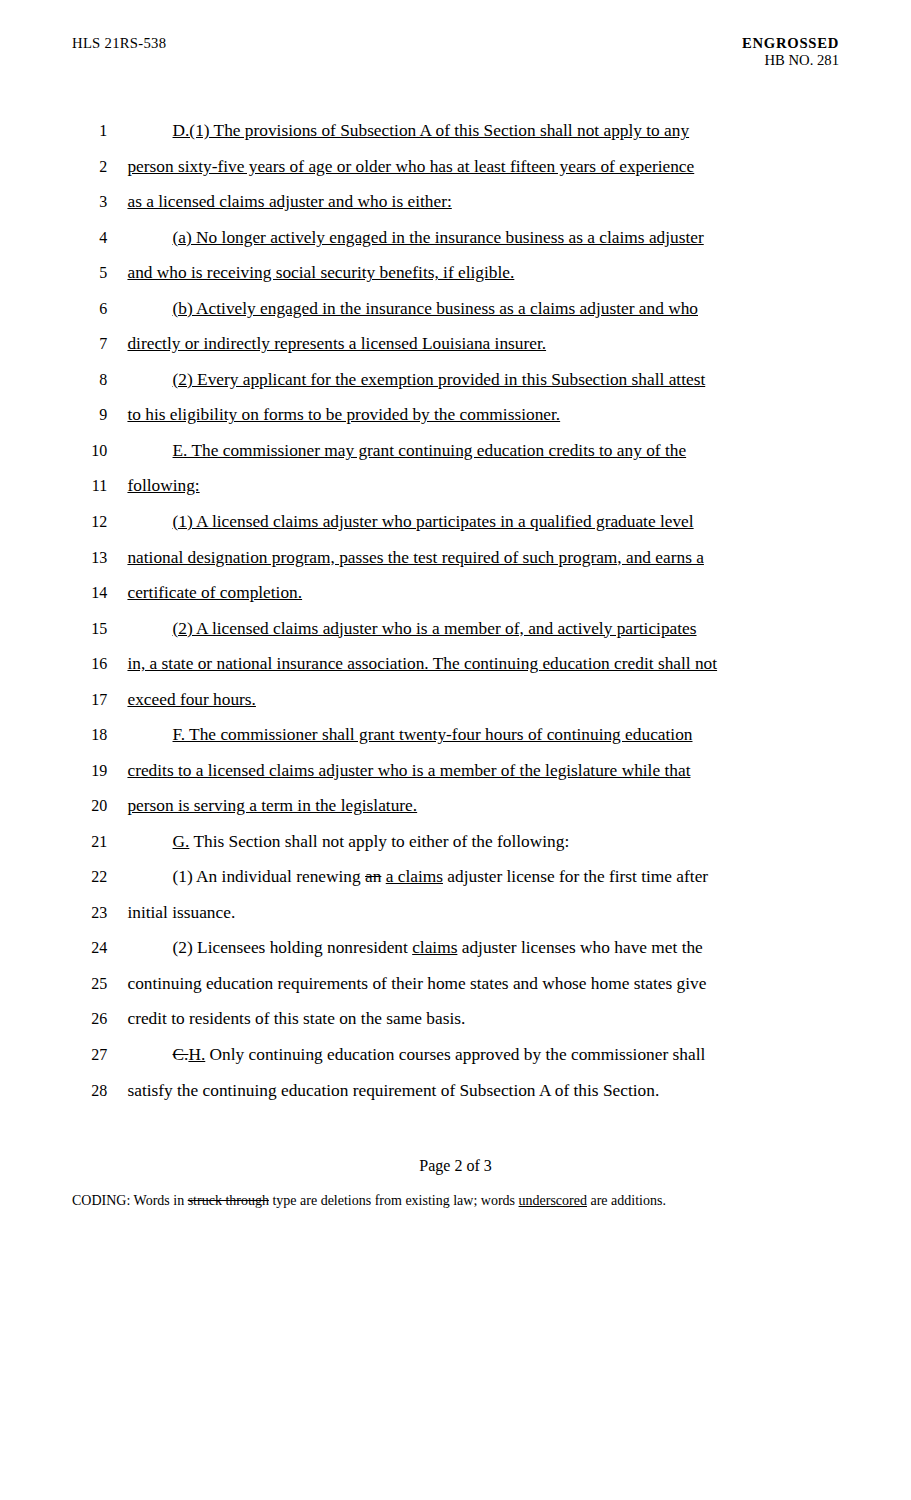HLS 21RS-538
ENGROSSED
HB NO. 281
D.(1) The provisions of Subsection A of this Section shall not apply to any
person sixty-five years of age or older who has at least fifteen years of experience
as a licensed claims adjuster and who is either:
(a) No longer actively engaged in the insurance business as a claims adjuster
and who is receiving social security benefits, if eligible.
(b) Actively engaged in the insurance business as a claims adjuster and who
directly or indirectly represents a licensed Louisiana insurer.
(2) Every applicant for the exemption provided in this Subsection shall attest
to his eligibility on forms to be provided by the commissioner.
E. The commissioner may grant continuing education credits to any of the
following:
(1) A licensed claims adjuster who participates in a qualified graduate level
national designation program, passes the test required of such program, and earns a
certificate of completion.
(2) A licensed claims adjuster who is a member of, and actively participates
in, a state or national insurance association. The continuing education credit shall not
exceed four hours.
F. The commissioner shall grant twenty-four hours of continuing education
credits to a licensed claims adjuster who is a member of the legislature while that
person is serving a term in the legislature.
G. This Section shall not apply to either of the following:
(1) An individual renewing an a claims adjuster license for the first time after
initial issuance.
(2) Licensees holding nonresident claims adjuster licenses who have met the
continuing education requirements of their home states and whose home states give
credit to residents of this state on the same basis.
C.H. Only continuing education courses approved by the commissioner shall
satisfy the continuing education requirement of Subsection A of this Section.
Page 2 of 3
CODING: Words in struck through type are deletions from existing law; words underscored are additions.